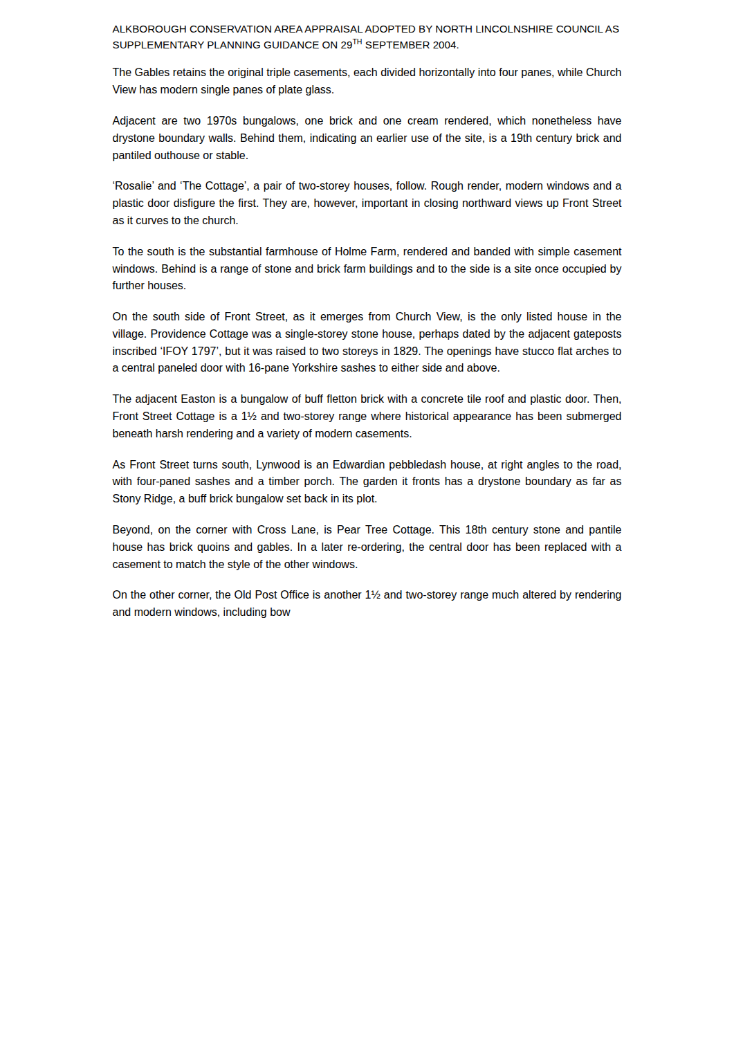Alkborough Conservation Area Appraisal adopted by North Lincolnshire Council as Supplementary Planning Guidance on 29th September 2004.
The Gables retains the original triple casements, each divided horizontally into four panes, while Church View has modern single panes of plate glass.
Adjacent are two 1970s bungalows, one brick and one cream rendered, which nonetheless have drystone boundary walls. Behind them, indicating an earlier use of the site, is a 19th century brick and pantiled outhouse or stable.
‘Rosalie’ and ‘The Cottage’, a pair of two-storey houses, follow. Rough render, modern windows and a plastic door disfigure the first. They are, however, important in closing northward views up Front Street as it curves to the church.
To the south is the substantial farmhouse of Holme Farm, rendered and banded with simple casement windows. Behind is a range of stone and brick farm buildings and to the side is a site once occupied by further houses.
On the south side of Front Street, as it emerges from Church View, is the only listed house in the village. Providence Cottage was a single-storey stone house, perhaps dated by the adjacent gateposts inscribed ‘IFOY 1797’, but it was raised to two storeys in 1829. The openings have stucco flat arches to a central paneled door with 16-pane Yorkshire sashes to either side and above.
The adjacent Easton is a bungalow of buff fletton brick with a concrete tile roof and plastic door. Then, Front Street Cottage is a 1½ and two-storey range where historical appearance has been submerged beneath harsh rendering and a variety of modern casements.
As Front Street turns south, Lynwood is an Edwardian pebbledash house, at right angles to the road, with four-paned sashes and a timber porch. The garden it fronts has a drystone boundary as far as Stony Ridge, a buff brick bungalow set back in its plot.
Beyond, on the corner with Cross Lane, is Pear Tree Cottage. This 18th century stone and pantile house has brick quoins and gables. In a later re-ordering, the central door has been replaced with a casement to match the style of the other windows.
On the other corner, the Old Post Office is another 1½ and two-storey range much altered by rendering and modern windows, including bow